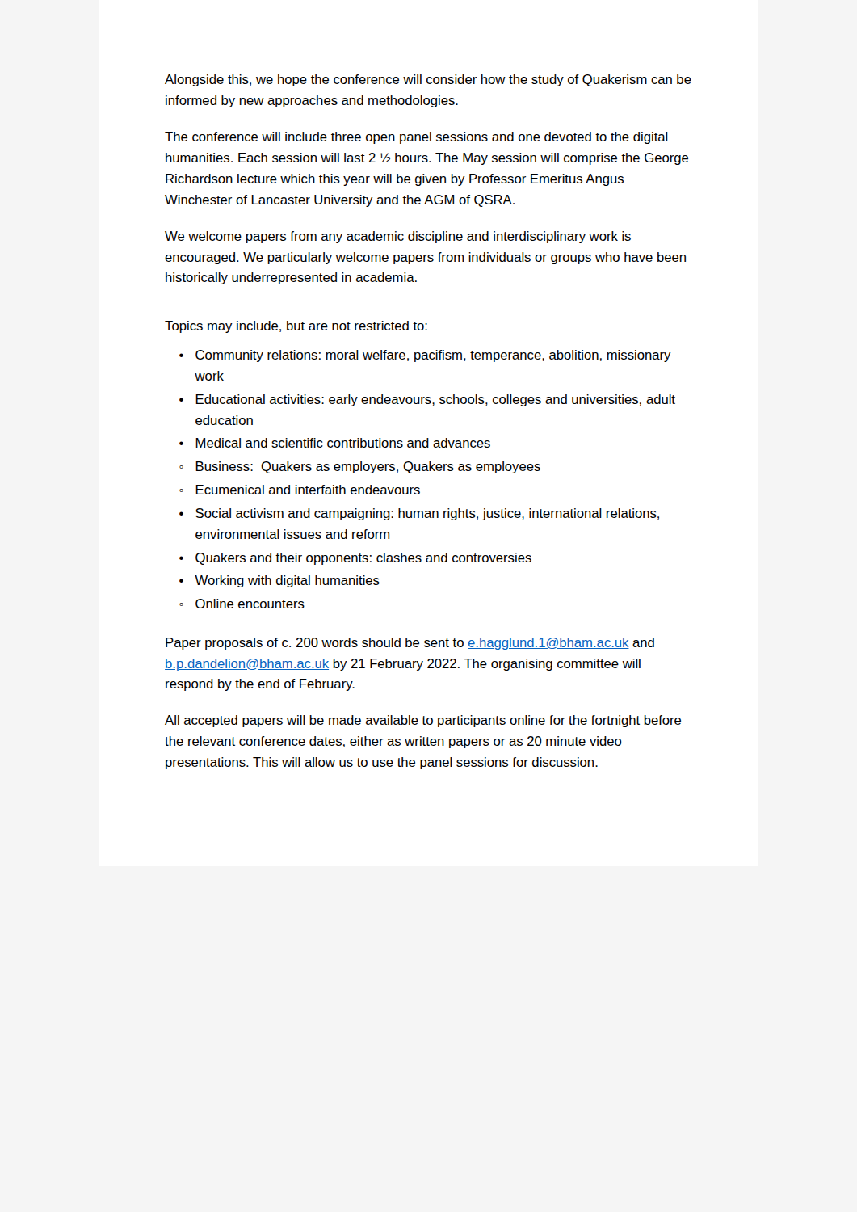Alongside this, we hope the conference will consider how the study of Quakerism can be informed by new approaches and methodologies.
The conference will include three open panel sessions and one devoted to the digital humanities. Each session will last 2 ½ hours. The May session will comprise the George Richardson lecture which this year will be given by Professor Emeritus Angus Winchester of Lancaster University and the AGM of QSRA.
We welcome papers from any academic discipline and interdisciplinary work is encouraged. We particularly welcome papers from individuals or groups who have been historically underrepresented in academia.
Topics may include, but are not restricted to:
Community relations: moral welfare, pacifism, temperance, abolition, missionary work
Educational activities: early endeavours, schools, colleges and universities, adult education
Medical and scientific contributions and advances
Business: Quakers as employers, Quakers as employees
Ecumenical and interfaith endeavours
Social activism and campaigning: human rights, justice, international relations, environmental issues and reform
Quakers and their opponents: clashes and controversies
Working with digital humanities
Online encounters
Paper proposals of c. 200 words should be sent to e.hagglund.1@bham.ac.uk and b.p.dandelion@bham.ac.uk by 21 February 2022. The organising committee will respond by the end of February.
All accepted papers will be made available to participants online for the fortnight before the relevant conference dates, either as written papers or as 20 minute video presentations. This will allow us to use the panel sessions for discussion.